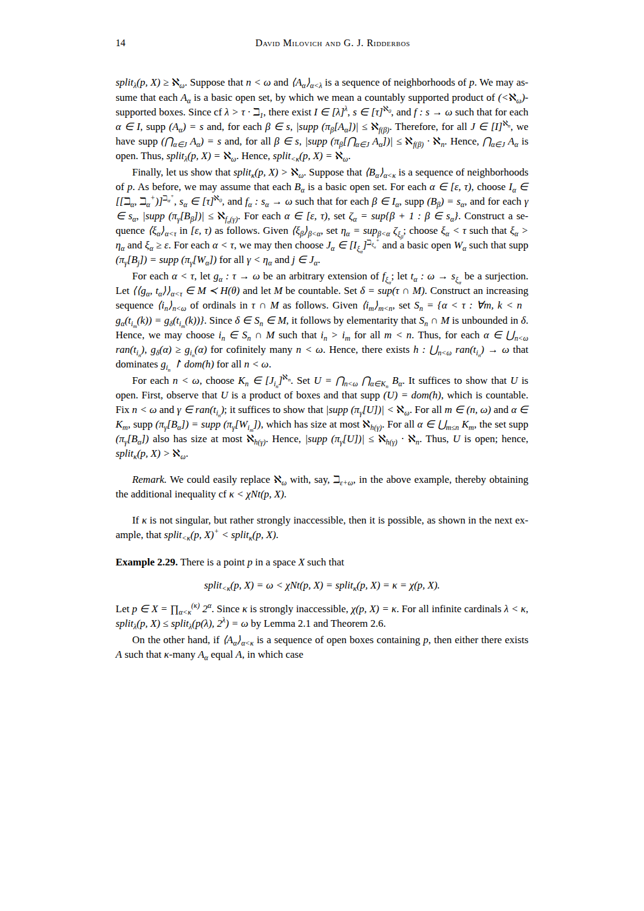14 David Milovich and G. J. Ridderbos
splitλ(p, X) ≥ ℵω. Suppose that n < ω and ⟨Aα⟩α<λ is a sequence of neighborhoods of p. We may assume that each Aα is a basic open set, by which we mean a countably supported product of (<ℵω)-supported boxes. Since cf λ > τ · ℶ1, there exist I ∈ [λ]λ, s ∈ [τ]ℵ0, and f : s → ω such that for each α ∈ I, supp (Aα) = s and, for each β ∈ s, |supp (πβ[Aα])| ≤ ℵf(β). Therefore, for all J ∈ [I]ℵn, we have supp (⋂α∈J Aα) = s and, for all β ∈ s, |supp (πβ[⋂α∈J Aα])| ≤ ℵf(β) · ℵn. Hence, ⋂α∈J Aα is open. Thus, splitλ(p, X) = ℵω. Hence, split<κ(p, X) = ℵω.
Finally, let us show that splitκ(p, X) > ℵω. Suppose that ⟨Bα⟩α<κ is a sequence of neighborhoods of p. As before, we may assume that each Bα is a basic open set. For each α ∈ [ε, τ), choose Iα ∈ [[ℶα, ℶα+)]ℶα+, sα ∈ [τ]ℵ0, and fα : sα → ω such that for each β ∈ Iα, supp (Bβ) = sα, and for each γ ∈ sα, |supp (πγ[Bβ])| ≤ ℵfα(γ). For each α ∈ [ε, τ), set ζα = sup{β + 1 : β ∈ sα}. Construct a sequence ⟨ξα⟩α<τ in [ε, τ) as follows. Given ⟨ξβ⟩β<α, set ηα = supβ<α ζξβ; choose ξα < τ such that ξα > ηα and ξα ≥ ε. For each α < τ, we may then choose Jα ∈ [Iξα]ℶξα+ and a basic open Wα such that supp (πγ[Bj]) = supp (πγ[Wα]) for all γ < ηα and j ∈ Jα.
For each α < τ, let gα : τ → ω be an arbitrary extension of fξα; let tα : ω → sξα be a surjection. Let ⟨⟨gα, tα⟩⟩α<τ ∈ M ≺ H(θ) and let M be countable. Set δ = sup(τ ∩ M). Construct an increasing sequence ⟨in⟩n<ω of ordinals in τ ∩ M as follows. Given ⟨im⟩m<n, set Sn = {α < τ : ∀m, k < n gα(tim(k)) = gδ(tim(k))}. Since δ ∈ Sn ∈ M, it follows by elementarity that Sn ∩ M is unbounded in δ. Hence, we may choose in ∈ Sn ∩ M such that in > im for all m < n. Thus, for each α ∈ ⋃n<ω ran(tin), gδ(α) ≥ gin(α) for cofinitely many n < ω. Hence, there exists h : ⋃n<ω ran(tin) → ω that dominates gin ↾ dom(h) for all n < ω.
For each n < ω, choose Kn ∈ [Jin]ℵn. Set U = ⋂n<ω ⋂α∈Kn Bα. It suffices to show that U is open. First, observe that U is a product of boxes and that supp (U) = dom(h), which is countable. Fix n < ω and γ ∈ ran(tin); it suffices to show that |supp (πγ[U])| < ℵω. For all m ∈ (n, ω) and α ∈ Km, supp (πγ[Bα]) = supp (πγ[Wim]), which has size at most ℵh(γ). For all α ∈ ⋃m≤n Km, the set supp (πγ[Bα]) also has size at most ℵh(γ). Hence, |supp (πγ[U])| ≤ ℵh(γ) · ℵn. Thus, U is open; hence, splitκ(p, X) > ℵω.
Remark. We could easily replace ℵω with, say, ℶε+ω, in the above example, thereby obtaining the additional inequality cf κ < χNt(p, X).
If κ is not singular, but rather strongly inaccessible, then it is possible, as shown in the next example, that split<κ(p, X)+ < splitκ(p, X).
Example 2.29. There is a point p in a space X such that
split<κ(p, X) = ω < χNt(p, X) = splitκ(p, X) = κ = χ(p, X).
Let p ∈ X = ∏α<κ(κ) 2α. Since κ is strongly inaccessible, χ(p, X) = κ. For all infinite cardinals λ < κ, splitλ(p, X) ≤ splitλ(p(λ), 2λ) = ω by Lemma 2.1 and Theorem 2.6.
On the other hand, if ⟨Aα⟩α<κ is a sequence of open boxes containing p, then either there exists A such that κ-many Aα equal A, in which case